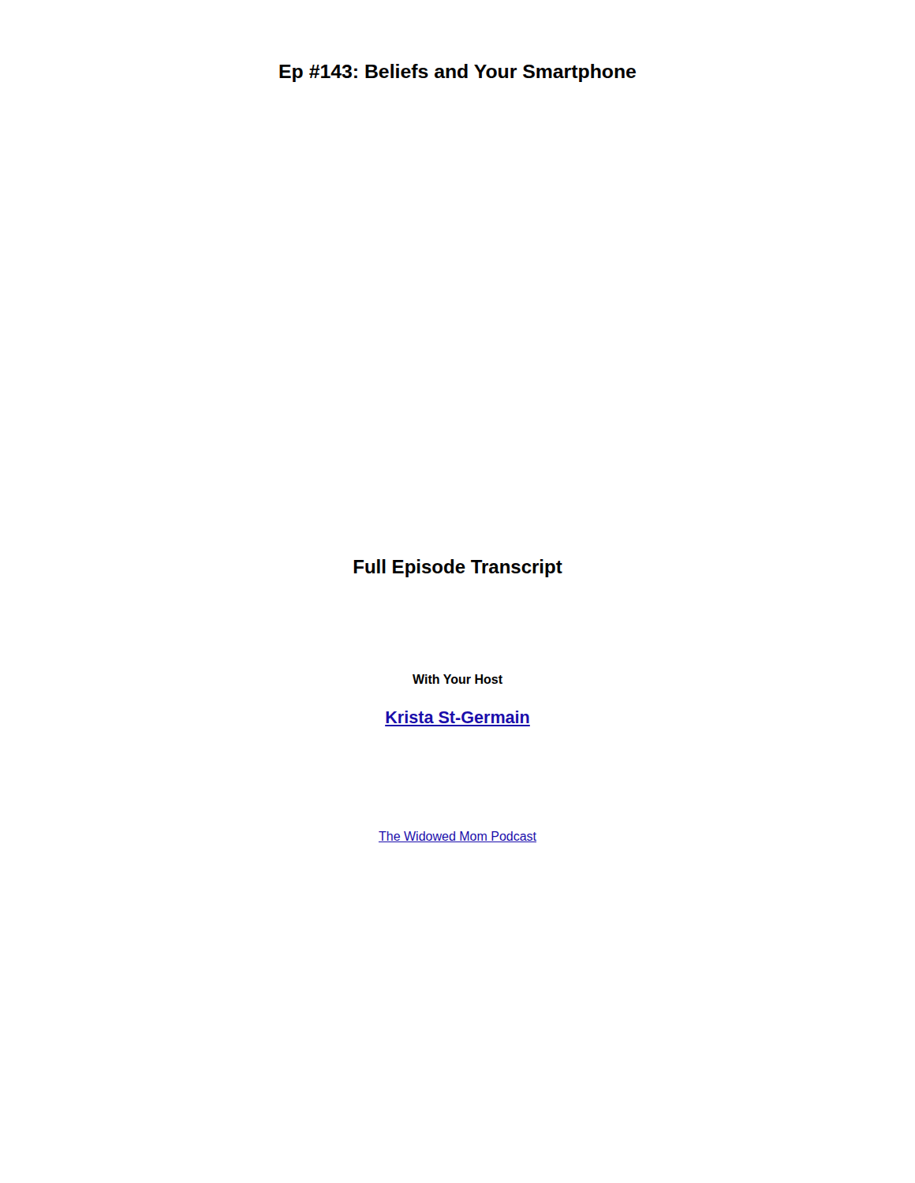Ep #143: Beliefs and Your Smartphone
Full Episode Transcript
With Your Host
Krista St-Germain
The Widowed Mom Podcast